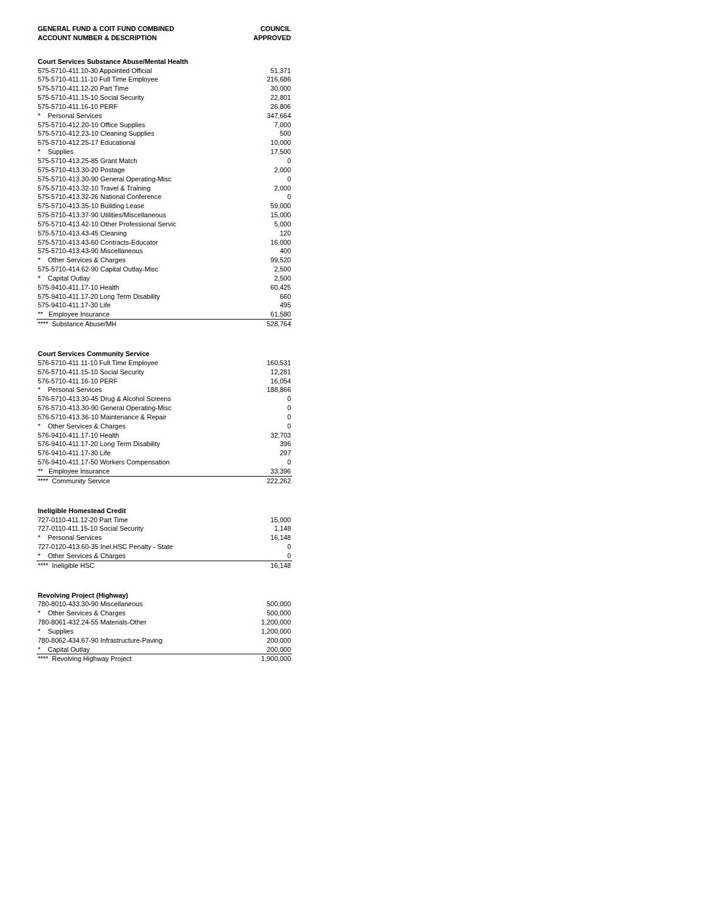| GENERAL FUND & COIT FUND COMBINED | COUNCIL |
| ACCOUNT NUMBER & DESCRIPTION | APPROVED |
| Court Services Substance Abuse/Mental Health | |
| 575-5710-411.10-30 Appointed Official | 51,371 |
| 575-5710-411.11-10 Full Time Employee | 216,686 |
| 575-5710-411.12-20 Part Time | 30,000 |
| 575-5710-411.15-10 Social Security | 22,801 |
| 575-5710-411.16-10 PERF | 26,806 |
| * Personal Services | 347,664 |
| 575-5710-412.20-10 Office Supplies | 7,000 |
| 575-5710-412.23-10 Cleaning Supplies | 500 |
| 575-5710-412.25-17 Educational | 10,000 |
| * Supplies | 17,500 |
| 575-5710-413.25-85 Grant Match | 0 |
| 575-5710-413.30-20 Postage | 2,000 |
| 575-5710-413.30-90 General Operating-Misc | 0 |
| 575-5710-413.32-10 Travel & Training | 2,000 |
| 575-5710-413.32-26 National Conference | 0 |
| 575-5710-413.35-10 Building Lease | 59,000 |
| 575-5710-413.37-90 Utilities/Miscellaneous | 15,000 |
| 575-5710-413.42-10 Other Professional Servic | 5,000 |
| 575-5710-413.43-45 Cleaning | 120 |
| 575-5710-413.43-60 Contracts-Educator | 16,000 |
| 575-5710-413.43-90 Miscellaneous | 400 |
| * Other Services & Charges | 99,520 |
| 575-5710-414.62-90 Capital Outlay-Misc | 2,500 |
| * Capital Outlay | 2,500 |
| 575-9410-411.17-10 Health | 60,425 |
| 575-9410-411.17-20 Long Term Disability | 660 |
| 575-9410-411.17-30 Life | 495 |
| ** Employee Insurance | 61,580 |
| **** Substance Abuse/MH | 528,764 |
| Court Services Community Service | |
| 576-5710-411.11-10 Full Time Employee | 160,531 |
| 576-5710-411.15-10 Social Security | 12,281 |
| 576-5710-411.16-10 PERF | 16,054 |
| * Personal Services | 188,866 |
| 576-5710-413.30-45 Drug & Alcohol Screens | 0 |
| 576-5710-413.30-90 General Operating-Misc | 0 |
| 576-5710-413.36-10 Maintenance & Repair | 0 |
| * Other Services & Charges | 0 |
| 576-9410-411.17-10 Health | 32,703 |
| 576-9410-411.17-20 Long Term Disability | 396 |
| 576-9410-411.17-30 Life | 297 |
| 576-9410-411.17-50 Workers Compensation | 0 |
| ** Employee Insurance | 33,396 |
| **** Community Service | 222,262 |
| Ineligible Homestead Credit | |
| 727-0110-411.12-20 Part Time | 15,000 |
| 727-0110-411.15-10 Social Security | 1,148 |
| * Personal Services | 16,148 |
| 727-0120-413.60-35 Inel.HSC Penalty - State | 0 |
| * Other Services & Charges | 0 |
| **** Ineligible HSC | 16,148 |
| Revolving Project (Highway) | |
| 780-8010-433.30-90 Miscellaneous | 500,000 |
| * Other Services & Charges | 500,000 |
| 780-8061-432.24-55 Materials-Other | 1,200,000 |
| * Supplies | 1,200,000 |
| 780-8062-434.67-90 Infrastructure-Paving | 200,000 |
| * Capital Outlay | 200,000 |
| **** Revolving Highway Project | 1,900,000 |